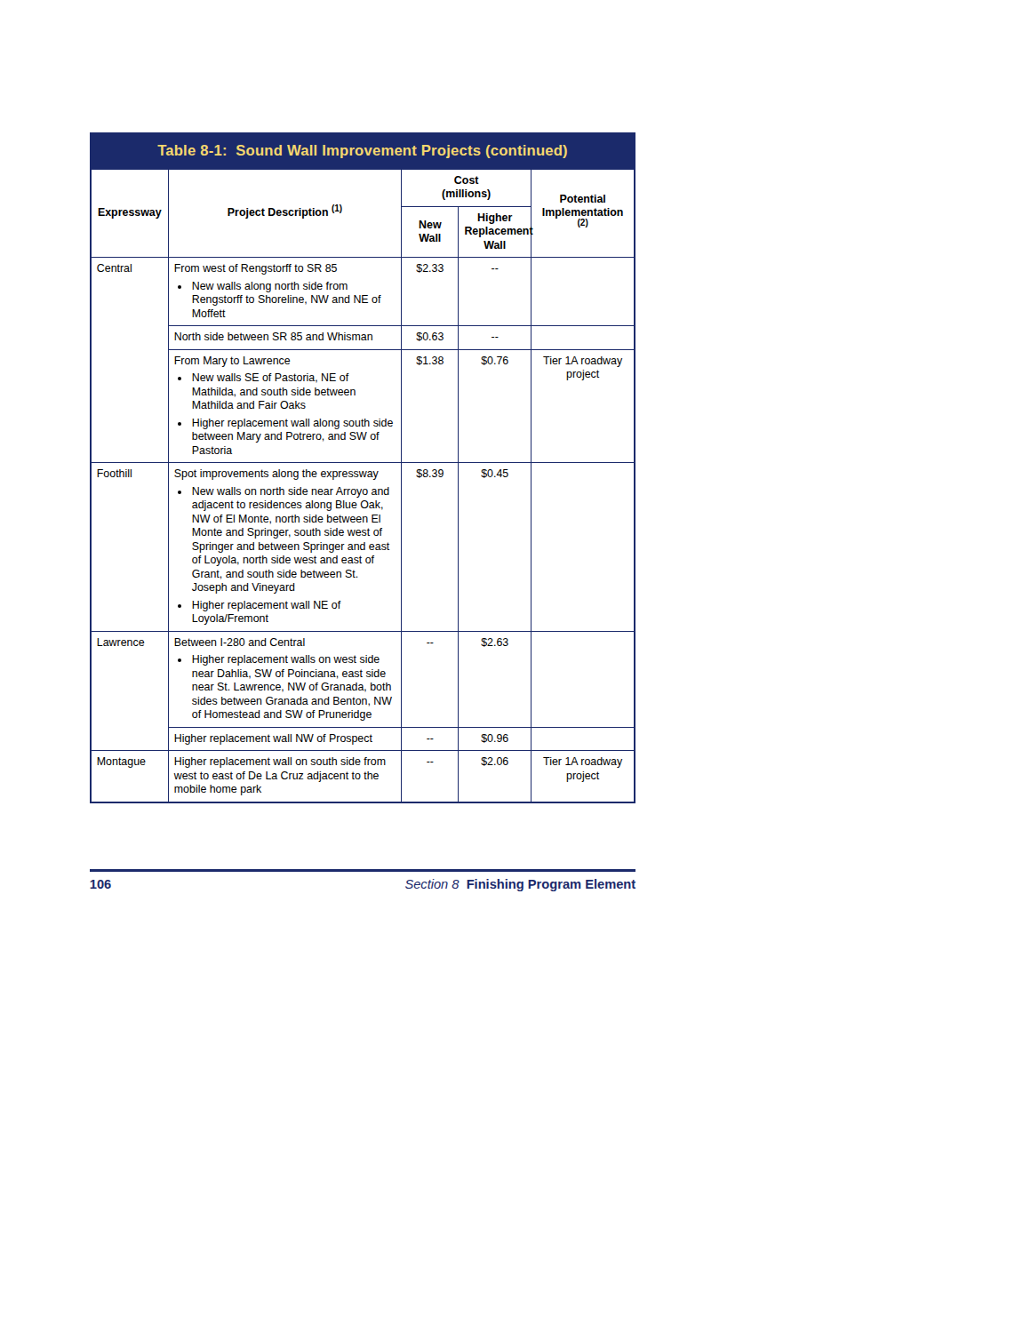Table 8-1: Sound Wall Improvement Projects (continued)
| Expressway | Project Description (1) | Cost (millions) | Potential Implementation (2) |
| --- | --- | --- | --- |
| New Wall | Higher Replacement Wall |
| Central | From west of Rengstorff to SR 85 New walls along north side from Rengstorff to Shoreline, NW and NE of Moffett | $2.33 | -- | |
| North side between SR 85 and Whisman | $0.63 | -- | |
| From Mary to Lawrence New walls SE of Pastoria, NE of Mathilda, and south side between Mathilda and Fair Oaks Higher replacement wall along south side between Mary and Potrero, and SW of Pastoria | $1.38 | $0.76 | Tier 1A roadway project |
| Foothill | Spot improvements along the expressway New walls on north side near Arroyo and adjacent to residences along Blue Oak, NW of El Monte, north side between El Monte and Springer, south side west of Springer and between Springer and east of Loyola, north side west and east of Grant, and south side between St. Joseph and Vineyard Higher replacement wall NE of Loyola/Fremont | $8.39 | $0.45 | |
| Lawrence | Between I-280 and Central Higher replacement walls on west side near Dahlia, SW of Poinciana, east side near St. Lawrence, NW of Granada, both sides between Granada and Benton, NW of Homestead and SW of Pruneridge | -- | $2.63 | |
| Higher replacement wall NW of Prospect | -- | $0.96 | |
| Montague | Higher replacement wall on south side from west to east of De La Cruz adjacent to the mobile home park | -- | $2.06 | Tier 1A roadway project |
106
Section 8 Finishing Program Element